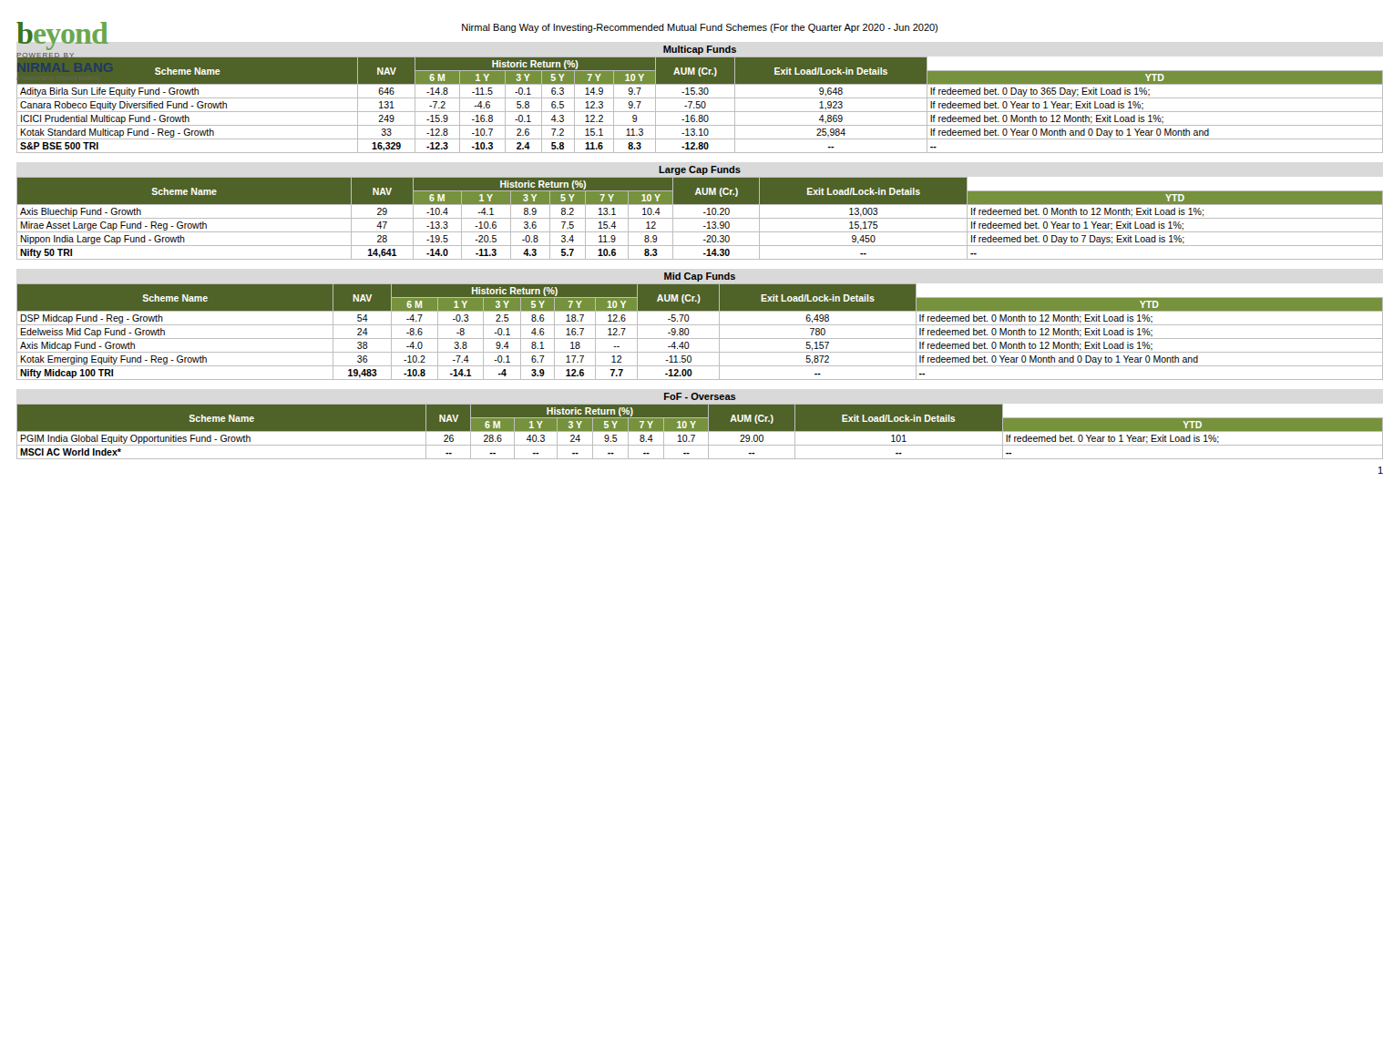beyond
POWERED BY
NIRMAL BANG
a relationship beyond broking
Nirmal Bang Way of Investing-Recommended Mutual Fund Schemes (For the Quarter Apr 2020 - Jun 2020)
Multicap Funds
| Scheme Name | NAV | Historic Return (%) | AUM (Cr.) | Exit Load/Lock-in Details |
| --- | --- | --- | --- | --- |
| 6 M | 1 Y | 3 Y | 5 Y | 7 Y | 10 Y | YTD |
| Aditya Birla Sun Life Equity Fund - Growth | 646 | -14.8 | -11.5 | -0.1 | 6.3 | 14.9 | 9.7 | -15.30 | 9,648 | If redeemed bet. 0 Day to 365 Day; Exit Load is 1%; |
| Canara Robeco Equity Diversified Fund - Growth | 131 | -7.2 | -4.6 | 5.8 | 6.5 | 12.3 | 9.7 | -7.50 | 1,923 | If redeemed bet. 0 Year to 1 Year; Exit Load is 1%; |
| ICICI Prudential Multicap Fund - Growth | 249 | -15.9 | -16.8 | -0.1 | 4.3 | 12.2 | 9 | -16.80 | 4,869 | If redeemed bet. 0 Month to 12 Month; Exit Load is 1%; |
| Kotak Standard Multicap Fund - Reg - Growth | 33 | -12.8 | -10.7 | 2.6 | 7.2 | 15.1 | 11.3 | -13.10 | 25,984 | If redeemed bet. 0 Year 0 Month and 0 Day to 1 Year 0 Month and |
| S&P BSE 500 TRI | 16,329 | -12.3 | -10.3 | 2.4 | 5.8 | 11.6 | 8.3 | -12.80 | -- | -- |
Large Cap Funds
| Scheme Name | NAV | Historic Return (%) | AUM (Cr.) | Exit Load/Lock-in Details |
| --- | --- | --- | --- | --- |
| 6 M | 1 Y | 3 Y | 5 Y | 7 Y | 10 Y | YTD |
| Axis Bluechip Fund - Growth | 29 | -10.4 | -4.1 | 8.9 | 8.2 | 13.1 | 10.4 | -10.20 | 13,003 | If redeemed bet. 0 Month to 12 Month; Exit Load is 1%; |
| Mirae Asset Large Cap Fund - Reg - Growth | 47 | -13.3 | -10.6 | 3.6 | 7.5 | 15.4 | 12 | -13.90 | 15,175 | If redeemed bet. 0 Year to 1 Year; Exit Load is 1%; |
| Nippon India Large Cap Fund - Growth | 28 | -19.5 | -20.5 | -0.8 | 3.4 | 11.9 | 8.9 | -20.30 | 9,450 | If redeemed bet. 0 Day to 7 Days; Exit Load is 1%; |
| Nifty 50 TRI | 14,641 | -14.0 | -11.3 | 4.3 | 5.7 | 10.6 | 8.3 | -14.30 | -- | -- |
Mid Cap Funds
| Scheme Name | NAV | Historic Return (%) | AUM (Cr.) | Exit Load/Lock-in Details |
| --- | --- | --- | --- | --- |
| 6 M | 1 Y | 3 Y | 5 Y | 7 Y | 10 Y | YTD |
| DSP Midcap Fund - Reg - Growth | 54 | -4.7 | -0.3 | 2.5 | 8.6 | 18.7 | 12.6 | -5.70 | 6,498 | If redeemed bet. 0 Month to 12 Month; Exit Load is 1%; |
| Edelweiss Mid Cap Fund - Growth | 24 | -8.6 | -8 | -0.1 | 4.6 | 16.7 | 12.7 | -9.80 | 780 | If redeemed bet. 0 Month to 12 Month; Exit Load is 1%; |
| Axis Midcap Fund - Growth | 38 | -4.0 | 3.8 | 9.4 | 8.1 | 18 | -- | -4.40 | 5,157 | If redeemed bet. 0 Month to 12 Month; Exit Load is 1%; |
| Kotak Emerging Equity Fund - Reg - Growth | 36 | -10.2 | -7.4 | -0.1 | 6.7 | 17.7 | 12 | -11.50 | 5,872 | If redeemed bet. 0 Year 0 Month and 0 Day to 1 Year 0 Month and |
| Nifty Midcap 100 TRI | 19,483 | -10.8 | -14.1 | -4 | 3.9 | 12.6 | 7.7 | -12.00 | -- | -- |
FoF - Overseas
| Scheme Name | NAV | Historic Return (%) | AUM (Cr.) | Exit Load/Lock-in Details |
| --- | --- | --- | --- | --- |
| 6 M | 1 Y | 3 Y | 5 Y | 7 Y | 10 Y | YTD |
| PGIM India Global Equity Opportunities Fund - Growth | 26 | 28.6 | 40.3 | 24 | 9.5 | 8.4 | 10.7 | 29.00 | 101 | If redeemed bet. 0 Year to 1 Year; Exit Load is 1%; |
| MSCI AC World Index* | -- | -- | -- | -- | -- | -- | -- | -- | -- | -- |
1